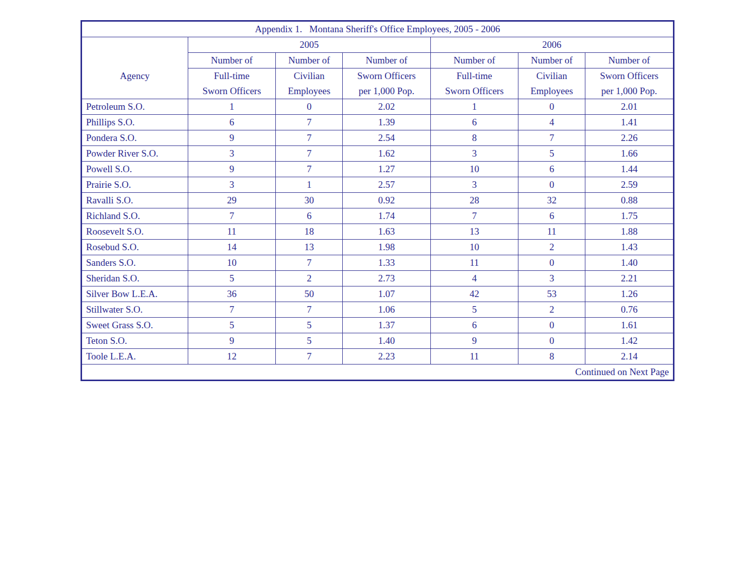| Appendix 1. Montana Sheriff's Office Employees, 2005 - 2006 |
| | 2005 | 2006 |
| | Number of | Number of | Number of | Number of | Number of | Number of |
| Agency | Full-time | Civilian | Sworn Officers | Full-time | Civilian | Sworn Officers |
| | Sworn Officers | Employees | per 1,000 Pop. | Sworn Officers | Employees | per 1,000 Pop. |
| Petroleum S.O. | 1 | 0 | 2.02 | 1 | 0 | 2.01 |
| Phillips S.O. | 6 | 7 | 1.39 | 6 | 4 | 1.41 |
| Pondera S.O. | 9 | 7 | 2.54 | 8 | 7 | 2.26 |
| Powder River S.O. | 3 | 7 | 1.62 | 3 | 5 | 1.66 |
| Powell S.O. | 9 | 7 | 1.27 | 10 | 6 | 1.44 |
| Prairie S.O. | 3 | 1 | 2.57 | 3 | 0 | 2.59 |
| Ravalli S.O. | 29 | 30 | 0.92 | 28 | 32 | 0.88 |
| Richland S.O. | 7 | 6 | 1.74 | 7 | 6 | 1.75 |
| Roosevelt S.O. | 11 | 18 | 1.63 | 13 | 11 | 1.88 |
| Rosebud S.O. | 14 | 13 | 1.98 | 10 | 2 | 1.43 |
| Sanders S.O. | 10 | 7 | 1.33 | 11 | 0 | 1.40 |
| Sheridan S.O. | 5 | 2 | 2.73 | 4 | 3 | 2.21 |
| Silver Bow L.E.A. | 36 | 50 | 1.07 | 42 | 53 | 1.26 |
| Stillwater S.O. | 7 | 7 | 1.06 | 5 | 2 | 0.76 |
| Sweet Grass S.O. | 5 | 5 | 1.37 | 6 | 0 | 1.61 |
| Teton S.O. | 9 | 5 | 1.40 | 9 | 0 | 1.42 |
| Toole L.E.A. | 12 | 7 | 2.23 | 11 | 8 | 2.14 |
| Continued on Next Page |